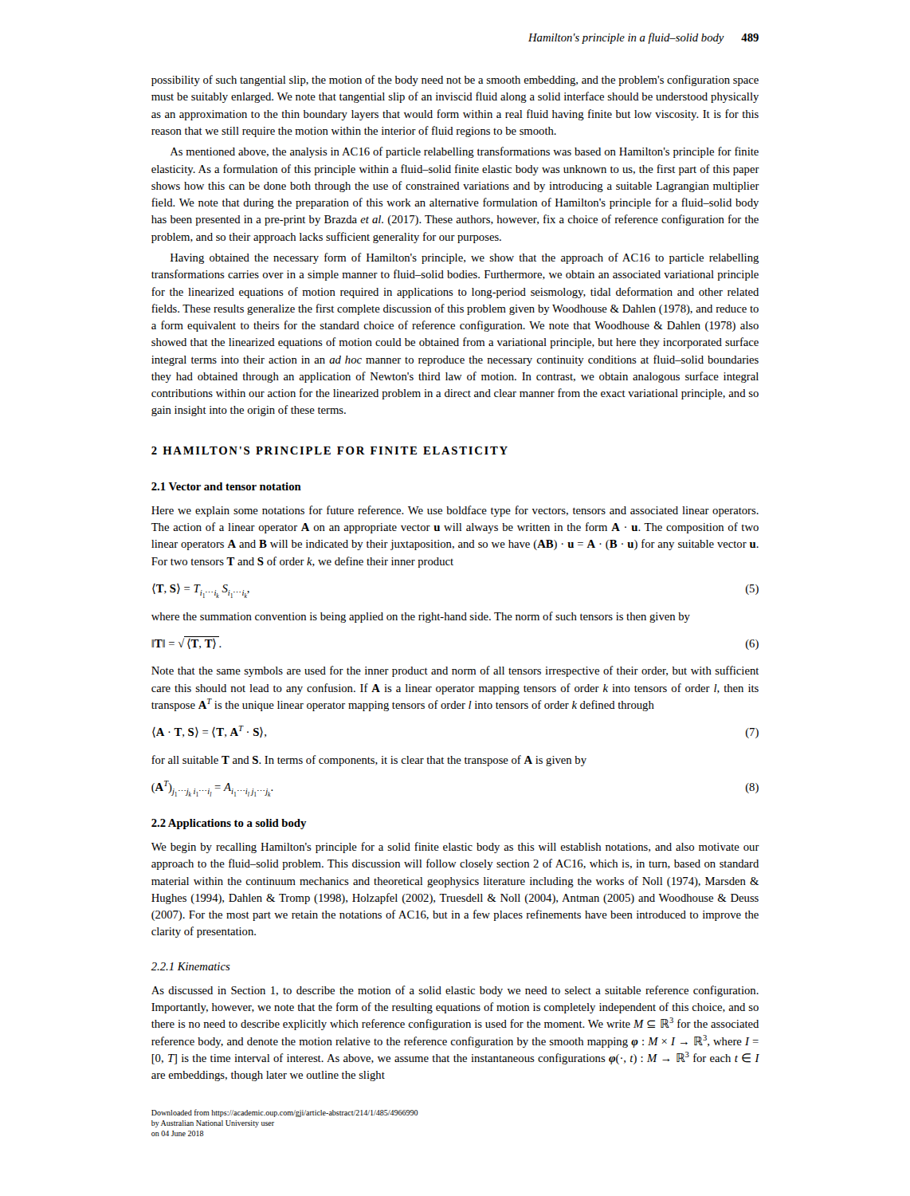Hamilton's principle in a fluid–solid body 489
possibility of such tangential slip, the motion of the body need not be a smooth embedding, and the problem's configuration space must be suitably enlarged. We note that tangential slip of an inviscid fluid along a solid interface should be understood physically as an approximation to the thin boundary layers that would form within a real fluid having finite but low viscosity. It is for this reason that we still require the motion within the interior of fluid regions to be smooth.
As mentioned above, the analysis in AC16 of particle relabelling transformations was based on Hamilton's principle for finite elasticity. As a formulation of this principle within a fluid–solid finite elastic body was unknown to us, the first part of this paper shows how this can be done both through the use of constrained variations and by introducing a suitable Lagrangian multiplier field. We note that during the preparation of this work an alternative formulation of Hamilton's principle for a fluid–solid body has been presented in a pre-print by Brazda et al. (2017). These authors, however, fix a choice of reference configuration for the problem, and so their approach lacks sufficient generality for our purposes.
Having obtained the necessary form of Hamilton's principle, we show that the approach of AC16 to particle relabelling transformations carries over in a simple manner to fluid–solid bodies. Furthermore, we obtain an associated variational principle for the linearized equations of motion required in applications to long-period seismology, tidal deformation and other related fields. These results generalize the first complete discussion of this problem given by Woodhouse & Dahlen (1978), and reduce to a form equivalent to theirs for the standard choice of reference configuration. We note that Woodhouse & Dahlen (1978) also showed that the linearized equations of motion could be obtained from a variational principle, but here they incorporated surface integral terms into their action in an ad hoc manner to reproduce the necessary continuity conditions at fluid–solid boundaries they had obtained through an application of Newton's third law of motion. In contrast, we obtain analogous surface integral contributions within our action for the linearized problem in a direct and clear manner from the exact variational principle, and so gain insight into the origin of these terms.
2 Hamilton's principle for finite elasticity
2.1 Vector and tensor notation
Here we explain some notations for future reference. We use boldface type for vectors, tensors and associated linear operators. The action of a linear operator A on an appropriate vector u will always be written in the form A · u. The composition of two linear operators A and B will be indicated by their juxtaposition, and so we have (AB) · u = A · (B · u) for any suitable vector u. For two tensors T and S of order k, we define their inner product
⟨T, S⟩ = Ti1⋯ik Si1⋯ik, (5)
where the summation convention is being applied on the right-hand side. The norm of such tensors is then given by
‖T‖ = √⟨T, T⟩. (6)
Note that the same symbols are used for the inner product and norm of all tensors irrespective of their order, but with sufficient care this should not lead to any confusion. If A is a linear operator mapping tensors of order k into tensors of order l, then its transpose AT is the unique linear operator mapping tensors of order l into tensors of order k defined through
⟨A · T, S⟩ = ⟨T, AT · S⟩, (7)
for all suitable T and S. In terms of components, it is clear that the transpose of A is given by
(AT)j1⋯jk i1⋯il = Ai1⋯il j1⋯jk. (8)
2.2 Applications to a solid body
We begin by recalling Hamilton's principle for a solid finite elastic body as this will establish notations, and also motivate our approach to the fluid–solid problem. This discussion will follow closely section 2 of AC16, which is, in turn, based on standard material within the continuum mechanics and theoretical geophysics literature including the works of Noll (1974), Marsden & Hughes (1994), Dahlen & Tromp (1998), Holzapfel (2002), Truesdell & Noll (2004), Antman (2005) and Woodhouse & Deuss (2007). For the most part we retain the notations of AC16, but in a few places refinements have been introduced to improve the clarity of presentation.
2.2.1 Kinematics
As discussed in Section 1, to describe the motion of a solid elastic body we need to select a suitable reference configuration. Importantly, however, we note that the form of the resulting equations of motion is completely independent of this choice, and so there is no need to describe explicitly which reference configuration is used for the moment. We write M ⊆ ℝ3 for the associated reference body, and denote the motion relative to the reference configuration by the smooth mapping φ : M × I → ℝ3, where I = [0, T] is the time interval of interest. As above, we assume that the instantaneous configurations φ(·, t) : M → ℝ3 for each t ∈ I are embeddings, though later we outline the slight
Downloaded from https://academic.oup.com/gji/article-abstract/214/1/485/4966990
by Australian National University user
on 04 June 2018